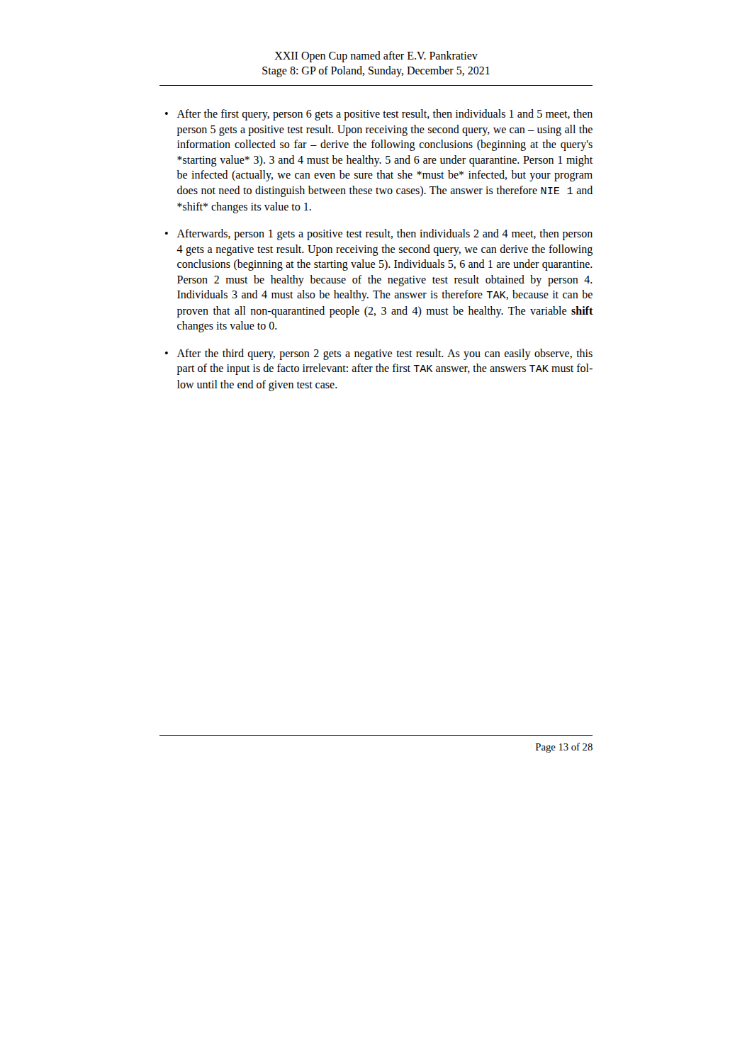XXII Open Cup named after E.V. Pankratiev Stage 8: GP of Poland, Sunday, December 5, 2021
After the first query, person 6 gets a positive test result, then individuals 1 and 5 meet, then person 5 gets a positive test result. Upon receiving the second query, we can – using all the information collected so far – derive the following conclusions (beginning at the query's *starting value* 3). 3 and 4 must be healthy. 5 and 6 are under quarantine. Person 1 might be infected (actually, we can even be sure that she *must be* infected, but your program does not need to distinguish between these two cases). The answer is therefore NIE 1 and *shift* changes its value to 1.
Afterwards, person 1 gets a positive test result, then individuals 2 and 4 meet, then person 4 gets a negative test result. Upon receiving the second query, we can derive the following conclusions (beginning at the starting value 5). Individuals 5, 6 and 1 are under quarantine. Person 2 must be healthy because of the negative test result obtained by person 4. Individuals 3 and 4 must also be healthy. The answer is therefore TAK, because it can be proven that all non-quarantined people (2, 3 and 4) must be healthy. The variable shift changes its value to 0.
After the third query, person 2 gets a negative test result. As you can easily observe, this part of the input is de facto irrelevant: after the first TAK answer, the answers TAK must follow until the end of given test case.
Page 13 of 28